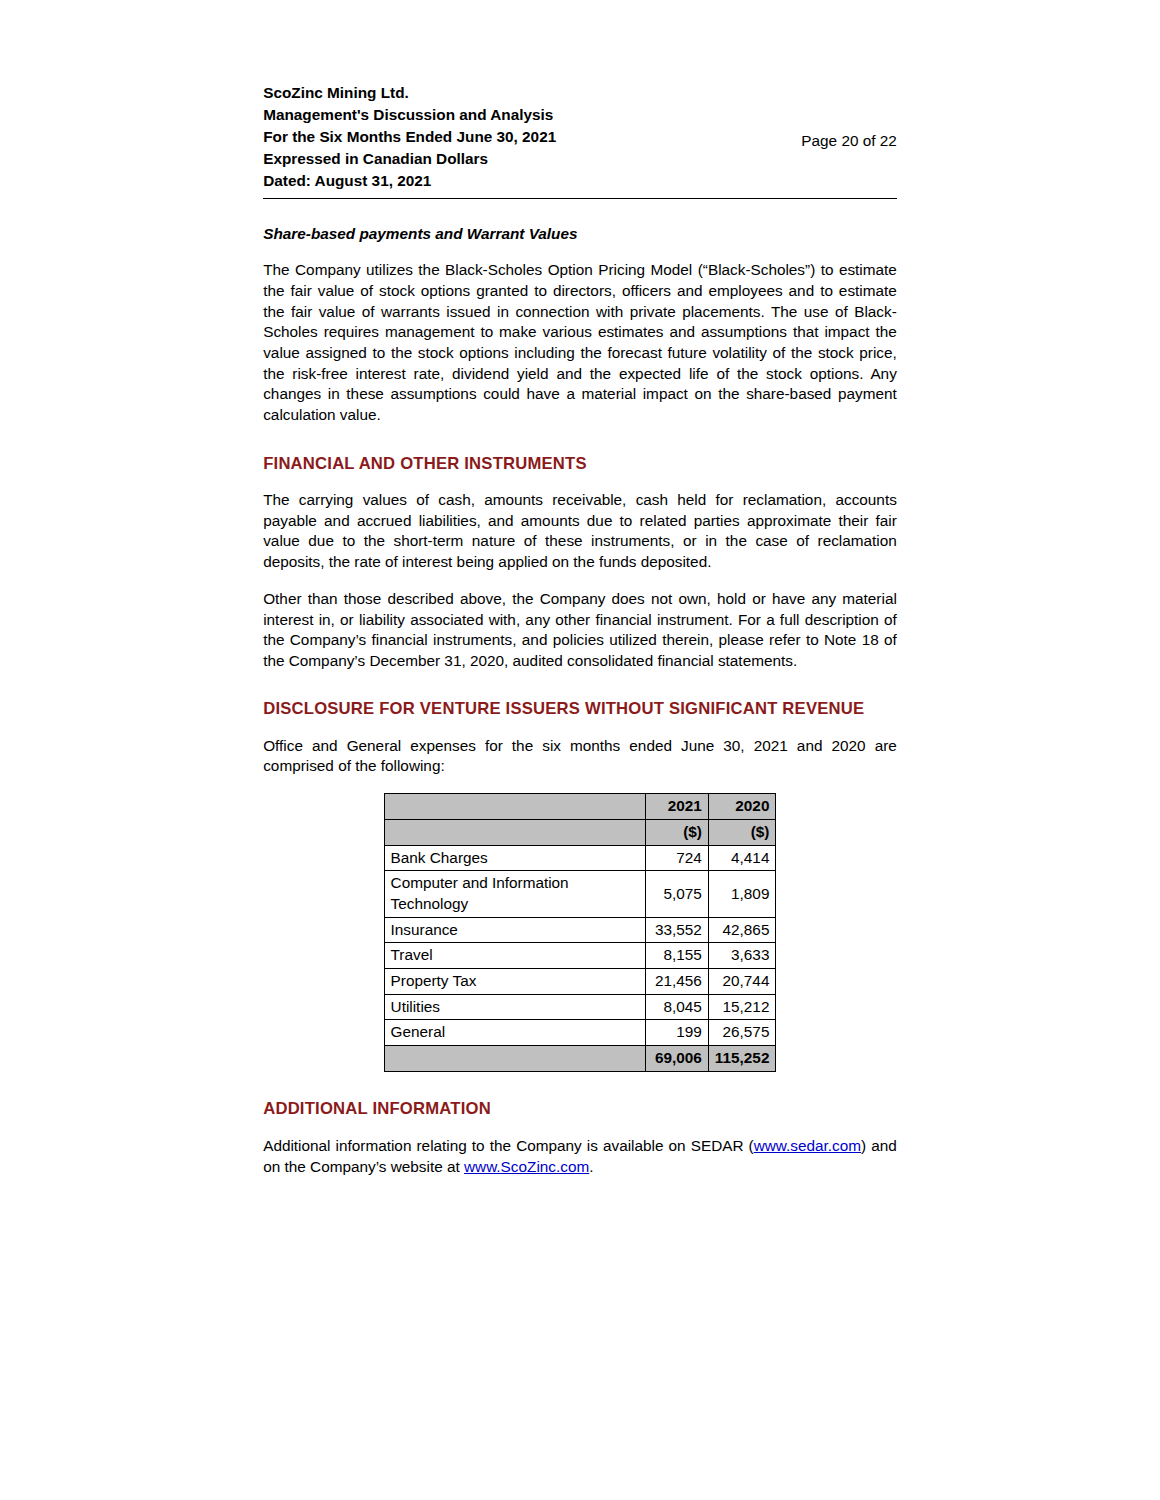ScoZinc Mining Ltd.
Management's Discussion and Analysis
For the Six Months Ended June 30, 2021
Expressed in Canadian Dollars
Dated: August 31, 2021
Page 20 of 22
Share-based payments and Warrant Values
The Company utilizes the Black-Scholes Option Pricing Model (“Black-Scholes”) to estimate the fair value of stock options granted to directors, officers and employees and to estimate the fair value of warrants issued in connection with private placements. The use of Black-Scholes requires management to make various estimates and assumptions that impact the value assigned to the stock options including the forecast future volatility of the stock price, the risk-free interest rate, dividend yield and the expected life of the stock options. Any changes in these assumptions could have a material impact on the share-based payment calculation value.
Financial and Other Instruments
The carrying values of cash, amounts receivable, cash held for reclamation, accounts payable and accrued liabilities, and amounts due to related parties approximate their fair value due to the short-term nature of these instruments, or in the case of reclamation deposits, the rate of interest being applied on the funds deposited.
Other than those described above, the Company does not own, hold or have any material interest in, or liability associated with, any other financial instrument. For a full description of the Company’s financial instruments, and policies utilized therein, please refer to Note 18 of the Company’s December 31, 2020, audited consolidated financial statements.
Disclosure for Venture Issuers Without Significant Revenue
Office and General expenses for the six months ended June 30, 2021 and 2020 are comprised of the following:
| | 2021 | 2020 |
| --- | --- | --- |
| | ($) | ($) |
| Bank Charges | 724 | 4,414 |
| Computer and Information Technology | 5,075 | 1,809 |
| Insurance | 33,552 | 42,865 |
| Travel | 8,155 | 3,633 |
| Property Tax | 21,456 | 20,744 |
| Utilities | 8,045 | 15,212 |
| General | 199 | 26,575 |
| | 69,006 | 115,252 |
Additional Information
Additional information relating to the Company is available on SEDAR (www.sedar.com) and on the Company’s website at www.ScoZinc.com.